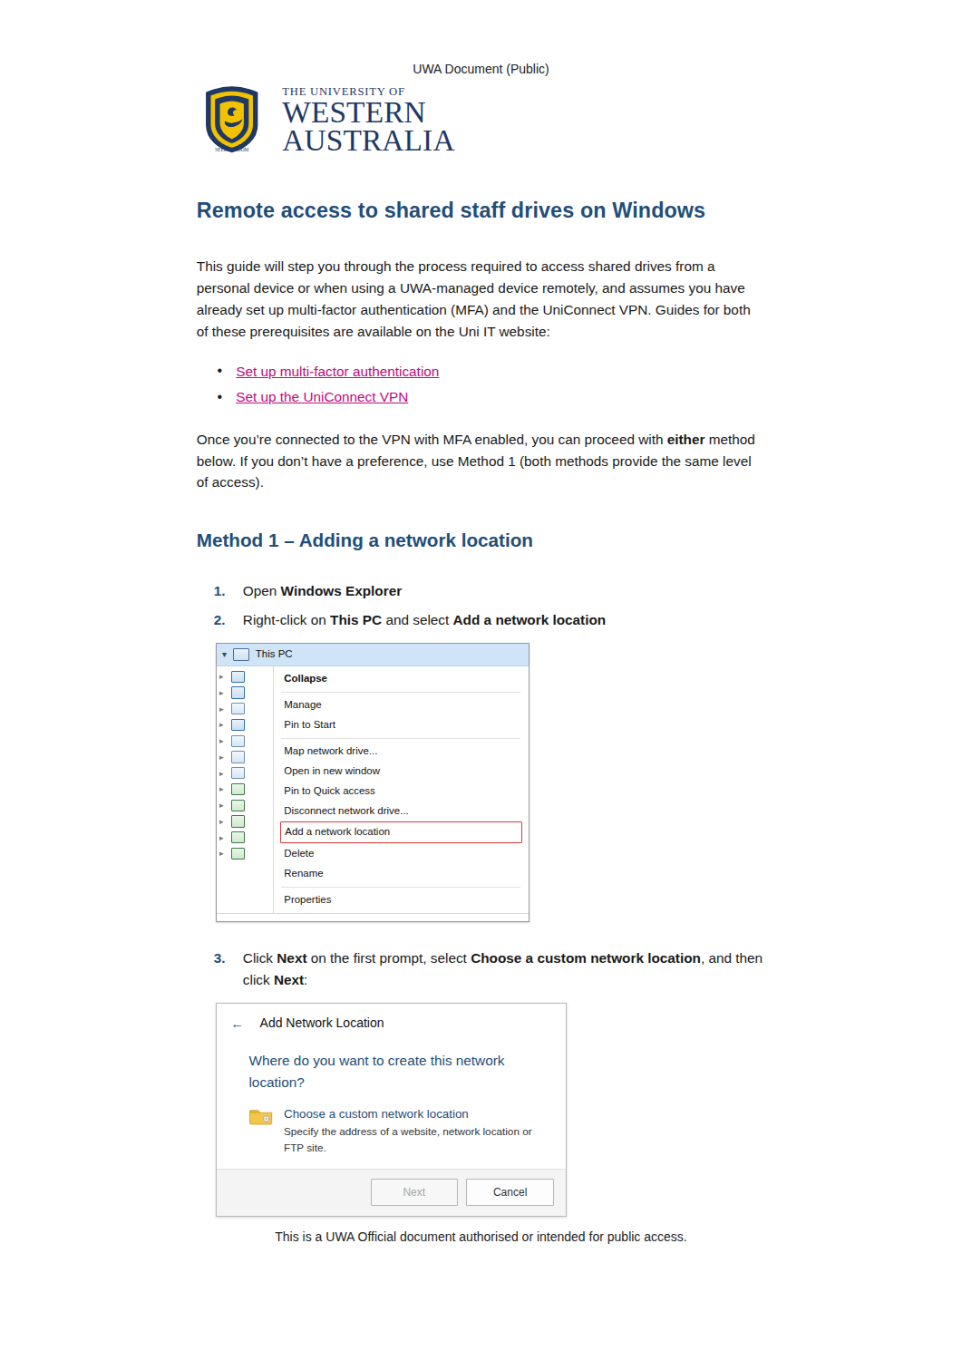UWA Document (Public)
SEEK WISDOM
THE UNIVERSITY OF WESTERN AUSTRALIA
Remote access to shared staff drives on Windows
This guide will step you through the process required to access shared drives from a personal device or when using a UWA-managed device remotely, and assumes you have already set up multi-factor authentication (MFA) and the UniConnect VPN. Guides for both of these prerequisites are available on the Uni IT website:
Set up multi-factor authentication
Set up the UniConnect VPN
Once you’re connected to the VPN with MFA enabled, you can proceed with either method below. If you don’t have a preference, use Method 1 (both methods provide the same level of access).
Method 1 – Adding a network location
Open Windows Explorer
Right-click on This PC and select Add a network location
▾ This PC
▸
▸
▸
▸
▸
▸
▸
▸
▸
▸
▸
▸
Collapse
Manage
Pin to Start
Map network drive...
Open in new window
Pin to Quick access
Disconnect network drive...
Add a network location
Delete
Rename
Properties
Click Next on the first prompt, select Choose a custom network location, and then click Next:
←
Add Network Location
Where do you want to create this network location?
Choose a custom network location
Specify the address of a website, network location or FTP site.
Next
Cancel
This is a UWA Official document authorised or intended for public access.